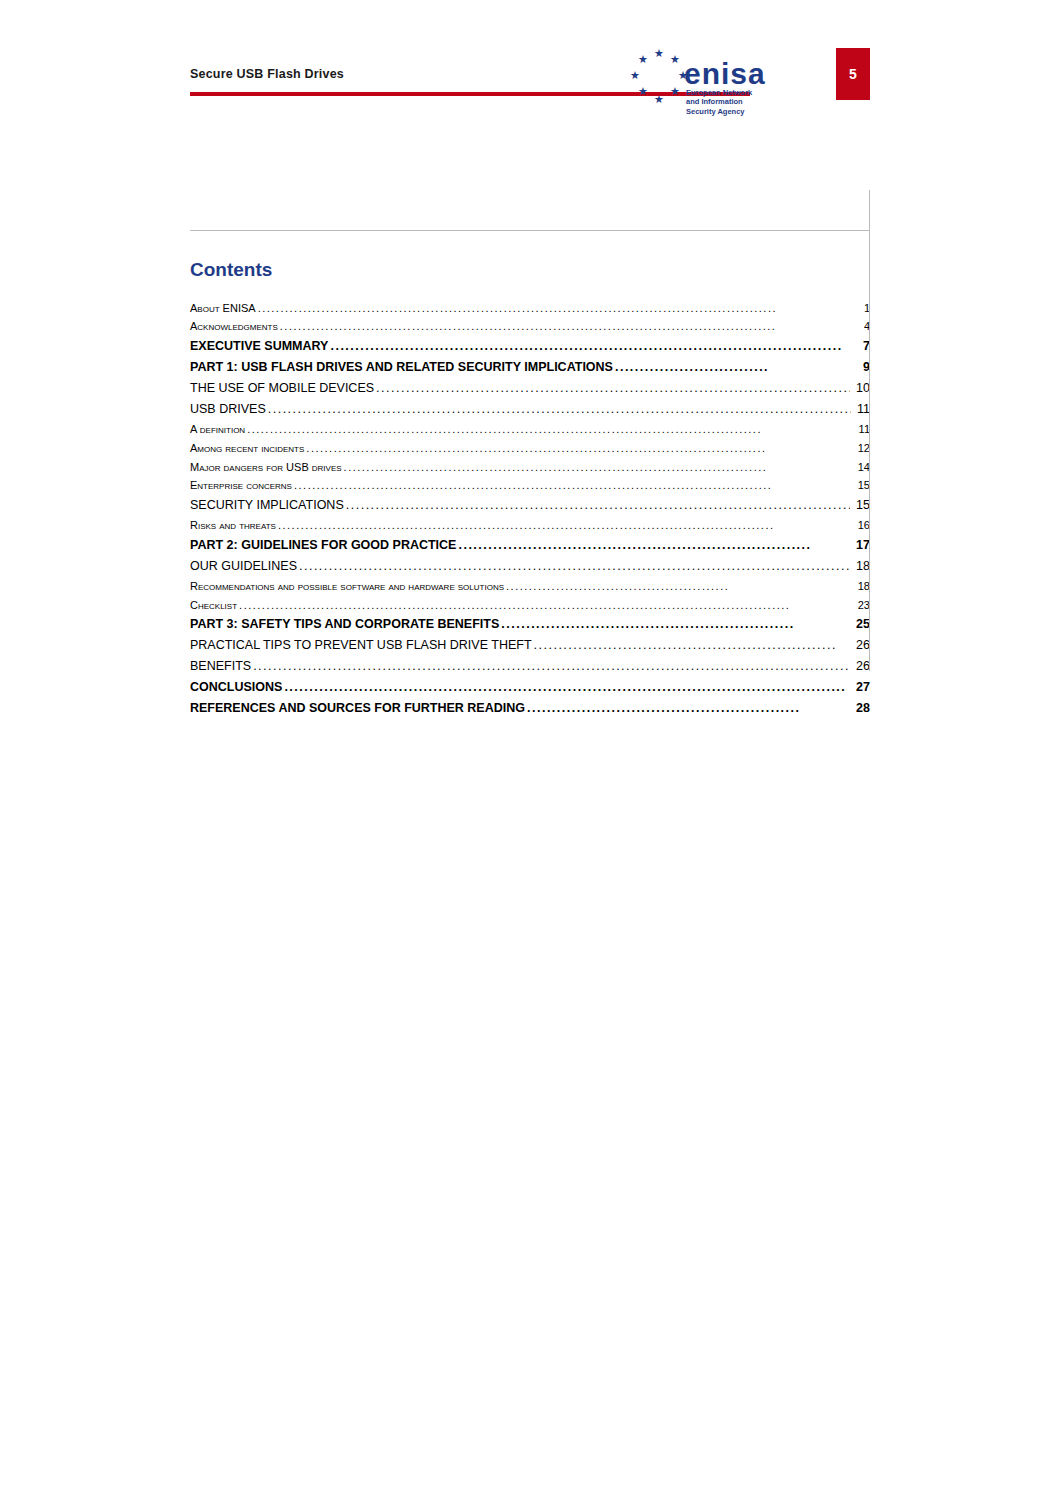Secure USB Flash Drives
★★★★ ★★★★
enisa
European Network
and Information
Security Agency
5
Contents
About ENISA .................................................................................................................. 1
Acknowledgments ............................................................................................................. 4
EXECUTIVE SUMMARY ....................................................................................................... 7
PART 1: USB FLASH DRIVES AND RELATED SECURITY IMPLICATIONS ............................... 9
THE USE OF MOBILE DEVICES ................................................................................................. 10
USB DRIVES ......................................................................................................................... 11
A definition ................................................................................................................. 11
Among recent incidents ..................................................................................................... 12
Major dangers for USB drives ............................................................................................. 14
Enterprise concerns ......................................................................................................... 15
SECURITY IMPLICATIONS ....................................................................................................... 15
Risks and threats ............................................................................................................. 16
PART 2: GUIDELINES FOR GOOD PRACTICE ....................................................................... 17
OUR GUIDELINES ................................................................................................................. 18
Recommendations and possible software and hardware solutions ................................................. 18
Checklist ......................................................................................................................... 23
PART 3: SAFETY TIPS AND CORPORATE BENEFITS ........................................................... 25
PRACTICAL TIPS TO PREVENT USB FLASH DRIVE THEFT ............................................................. 26
BENEFITS ............................................................................................................................. 26
CONCLUSIONS ................................................................................................................. 27
REFERENCES AND SOURCES FOR FURTHER READING ....................................................... 28